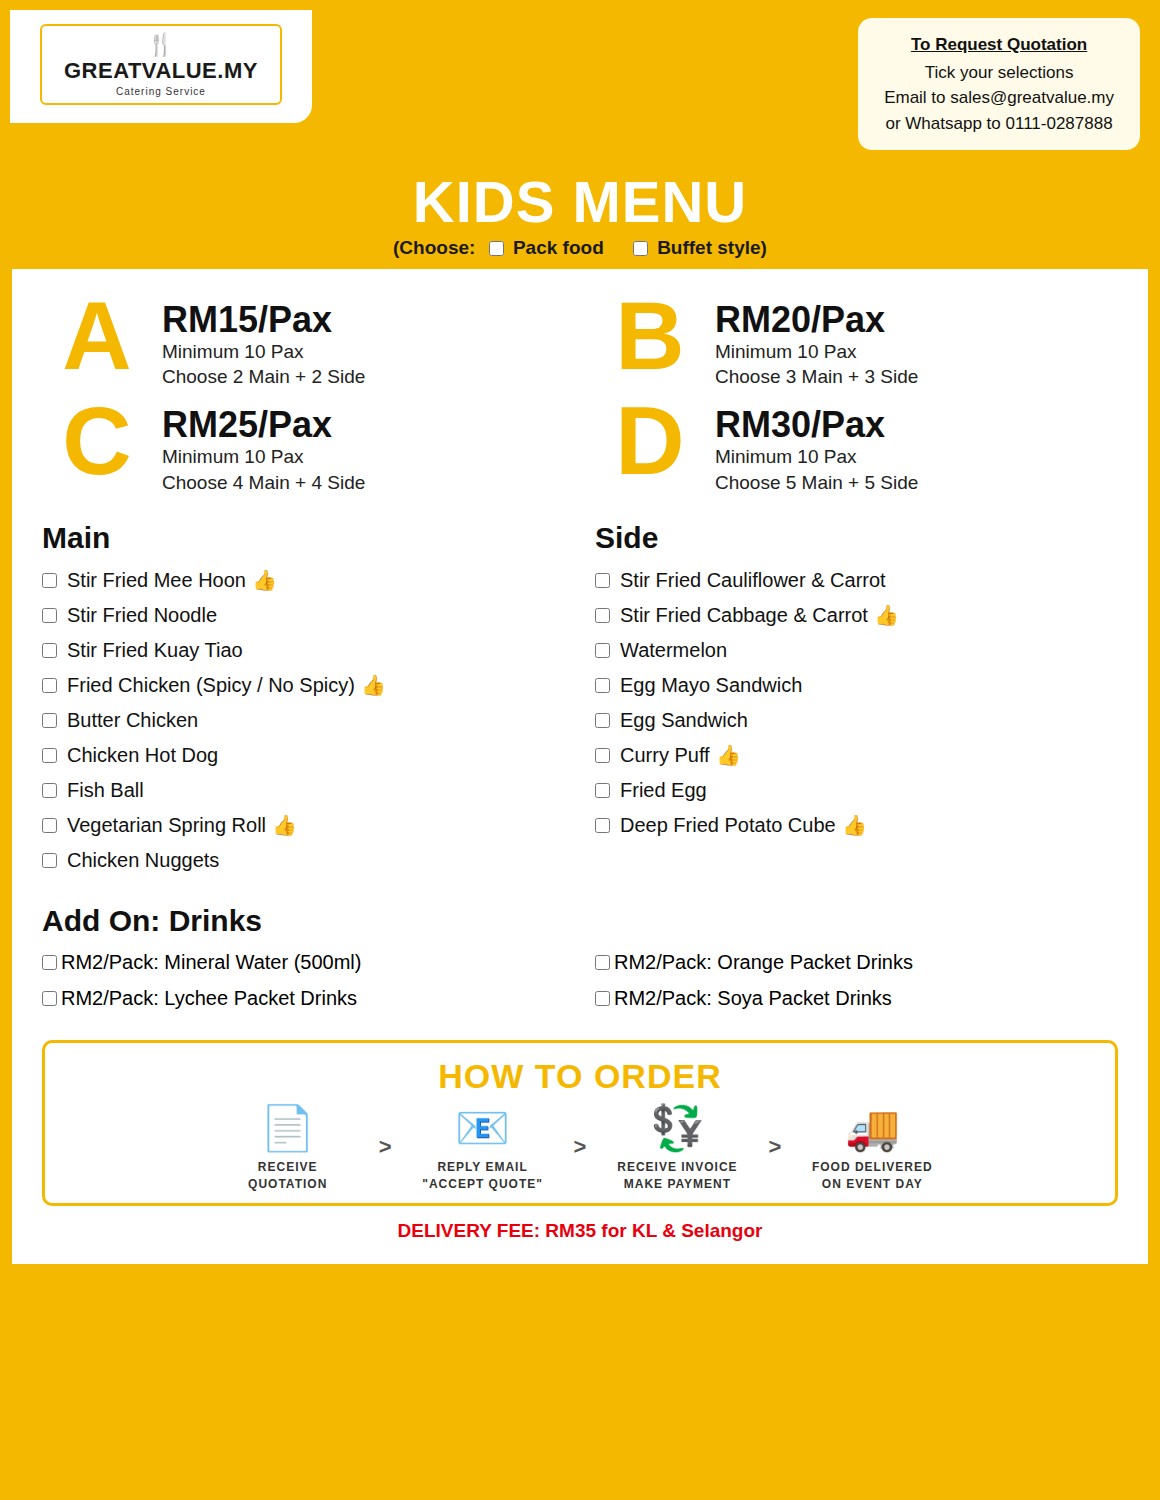🍴
GREATVALUE.MY
Catering Service
To Request Quotation Tick your selections
Email to sales@greatvalue.my
or Whatsapp to 0111-0287888
KIDS MENU
(Choose: Pack food Buffet style)
A
RM15/Pax
Minimum 10 Pax
Choose 2 Main + 2 Side
B
RM20/Pax
Minimum 10 Pax
Choose 3 Main + 3 Side
C
RM25/Pax
Minimum 10 Pax
Choose 4 Main + 4 Side
D
RM30/Pax
Minimum 10 Pax
Choose 5 Main + 5 Side
Main
Stir Fried Mee Hoon 👍
Stir Fried Noodle
Stir Fried Kuay Tiao
Fried Chicken (Spicy / No Spicy) 👍
Butter Chicken
Chicken Hot Dog
Fish Ball
Vegetarian Spring Roll 👍
Chicken Nuggets
Side
Stir Fried Cauliflower & Carrot
Stir Fried Cabbage & Carrot 👍
Watermelon
Egg Mayo Sandwich
Egg Sandwich
Curry Puff 👍
Fried Egg
Deep Fried Potato Cube 👍
Add On: Drinks
RM2/Pack: Mineral Water (500ml)
RM2/Pack: Orange Packet Drinks
RM2/Pack: Lychee Packet Drinks
RM2/Pack: Soya Packet Drinks
HOW TO ORDER
📄
RECEIVE
QUOTATION
>
📧
REPLY EMAIL
"ACCEPT QUOTE"
>
💱
RECEIVE INVOICE
MAKE PAYMENT
>
🚚
FOOD DELIVERED
ON EVENT DAY
DELIVERY FEE: RM35 for KL & Selangor